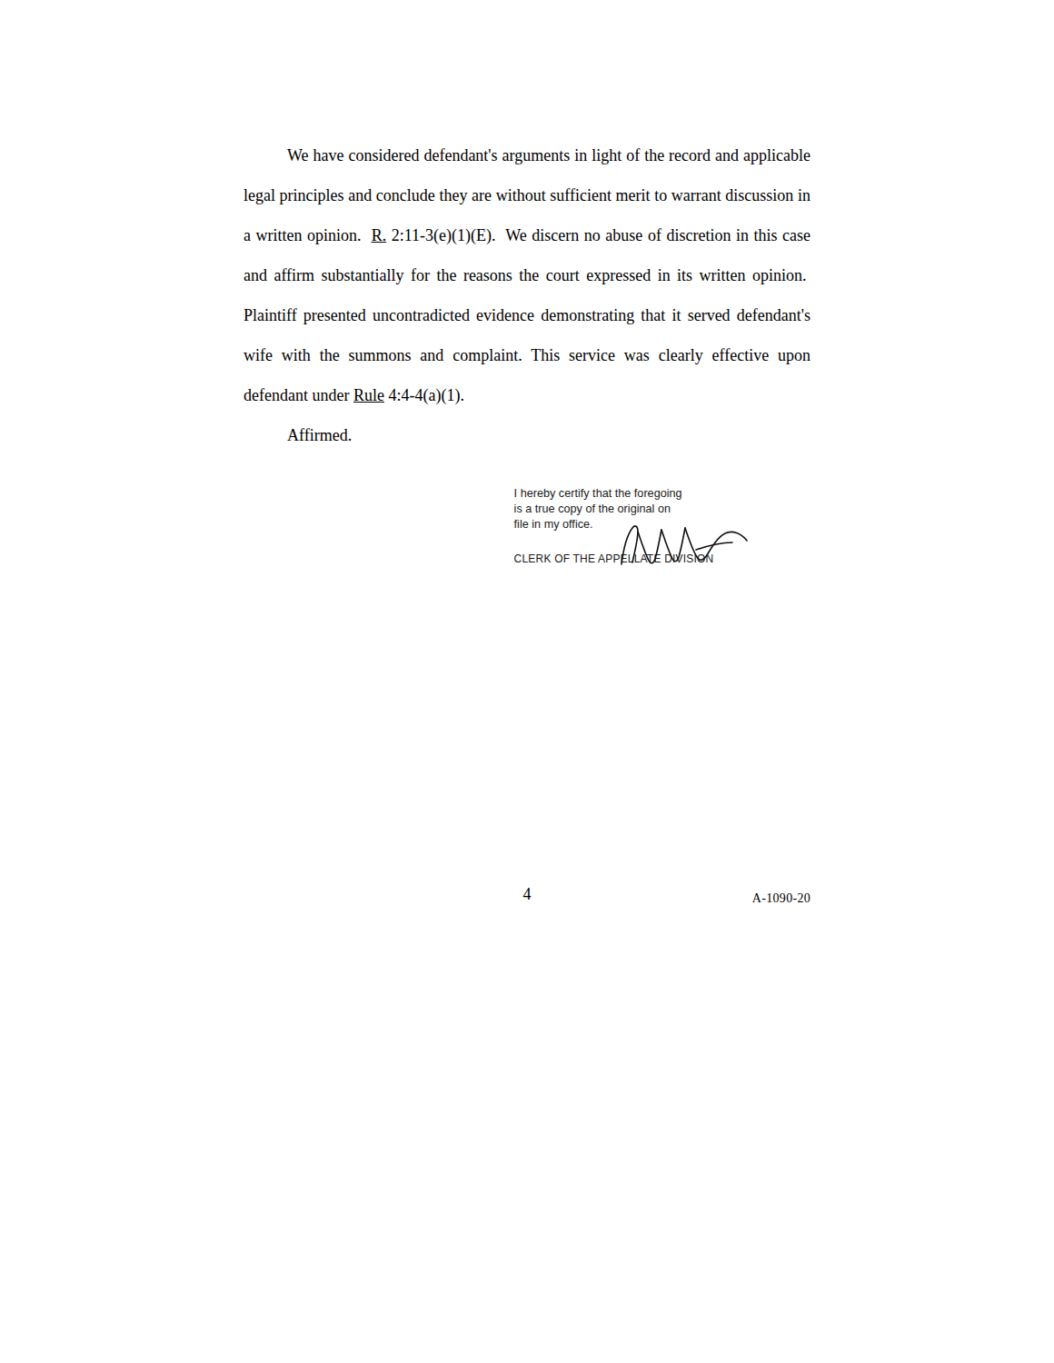We have considered defendant's arguments in light of the record and applicable legal principles and conclude they are without sufficient merit to warrant discussion in a written opinion. R. 2:11-3(e)(1)(E). We discern no abuse of discretion in this case and affirm substantially for the reasons the court expressed in its written opinion. Plaintiff presented uncontradicted evidence demonstrating that it served defendant's wife with the summons and complaint. This service was clearly effective upon defendant under Rule 4:4-4(a)(1).
Affirmed.
I hereby certify that the foregoing
is a true copy of the original on
file in my office.
CLERK OF THE APPELLATE DIVISION
4 A-1090-20